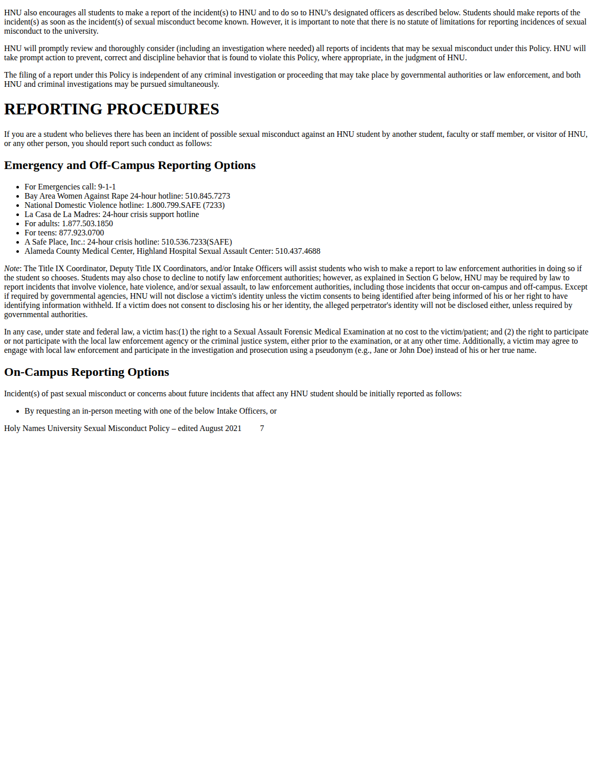HNU also encourages all students to make a report of the incident(s) to HNU and to do so to HNU's designated officers as described below. Students should make reports of the incident(s) as soon as the incident(s) of sexual misconduct become known. However, it is important to note that there is no statute of limitations for reporting incidences of sexual misconduct to the university.
HNU will promptly review and thoroughly consider (including an investigation where needed) all reports of incidents that may be sexual misconduct under this Policy. HNU will take prompt action to prevent, correct and discipline behavior that is found to violate this Policy, where appropriate, in the judgment of HNU.
The filing of a report under this Policy is independent of any criminal investigation or proceeding that may take place by governmental authorities or law enforcement, and both HNU and criminal investigations may be pursued simultaneously.
REPORTING PROCEDURES
If you are a student who believes there has been an incident of possible sexual misconduct against an HNU student by another student, faculty or staff member, or visitor of HNU, or any other person, you should report such conduct as follows:
Emergency and Off-Campus Reporting Options
For Emergencies call: 9-1-1
Bay Area Women Against Rape 24-hour hotline: 510.845.7273
National Domestic Violence hotline: 1.800.799.SAFE (7233)
La Casa de La Madres: 24-hour crisis support hotline
For adults: 1.877.503.1850
For teens: 877.923.0700
A Safe Place, Inc.: 24-hour crisis hotline: 510.536.7233(SAFE)
Alameda County Medical Center, Highland Hospital Sexual Assault Center: 510.437.4688
Note: The Title IX Coordinator, Deputy Title IX Coordinators, and/or Intake Officers will assist students who wish to make a report to law enforcement authorities in doing so if the student so chooses. Students may also chose to decline to notify law enforcement authorities; however, as explained in Section G below, HNU may be required by law to report incidents that involve violence, hate violence, and/or sexual assault, to law enforcement authorities, including those incidents that occur on-campus and off-campus. Except if required by governmental agencies, HNU will not disclose a victim's identity unless the victim consents to being identified after being informed of his or her right to have identifying information withheld. If a victim does not consent to disclosing his or her identity, the alleged perpetrator's identity will not be disclosed either, unless required by governmental authorities.
In any case, under state and federal law, a victim has:(1) the right to a Sexual Assault Forensic Medical Examination at no cost to the victim/patient; and (2) the right to participate or not participate with the local law enforcement agency or the criminal justice system, either prior to the examination, or at any other time. Additionally, a victim may agree to engage with local law enforcement and participate in the investigation and prosecution using a pseudonym (e.g., Jane or John Doe) instead of his or her true name.
On-Campus Reporting Options
Incident(s) of past sexual misconduct or concerns about future incidents that affect any HNU student should be initially reported as follows:
By requesting an in-person meeting with one of the below Intake Officers, or
Holy Names University Sexual Misconduct Policy – edited August 2021 7